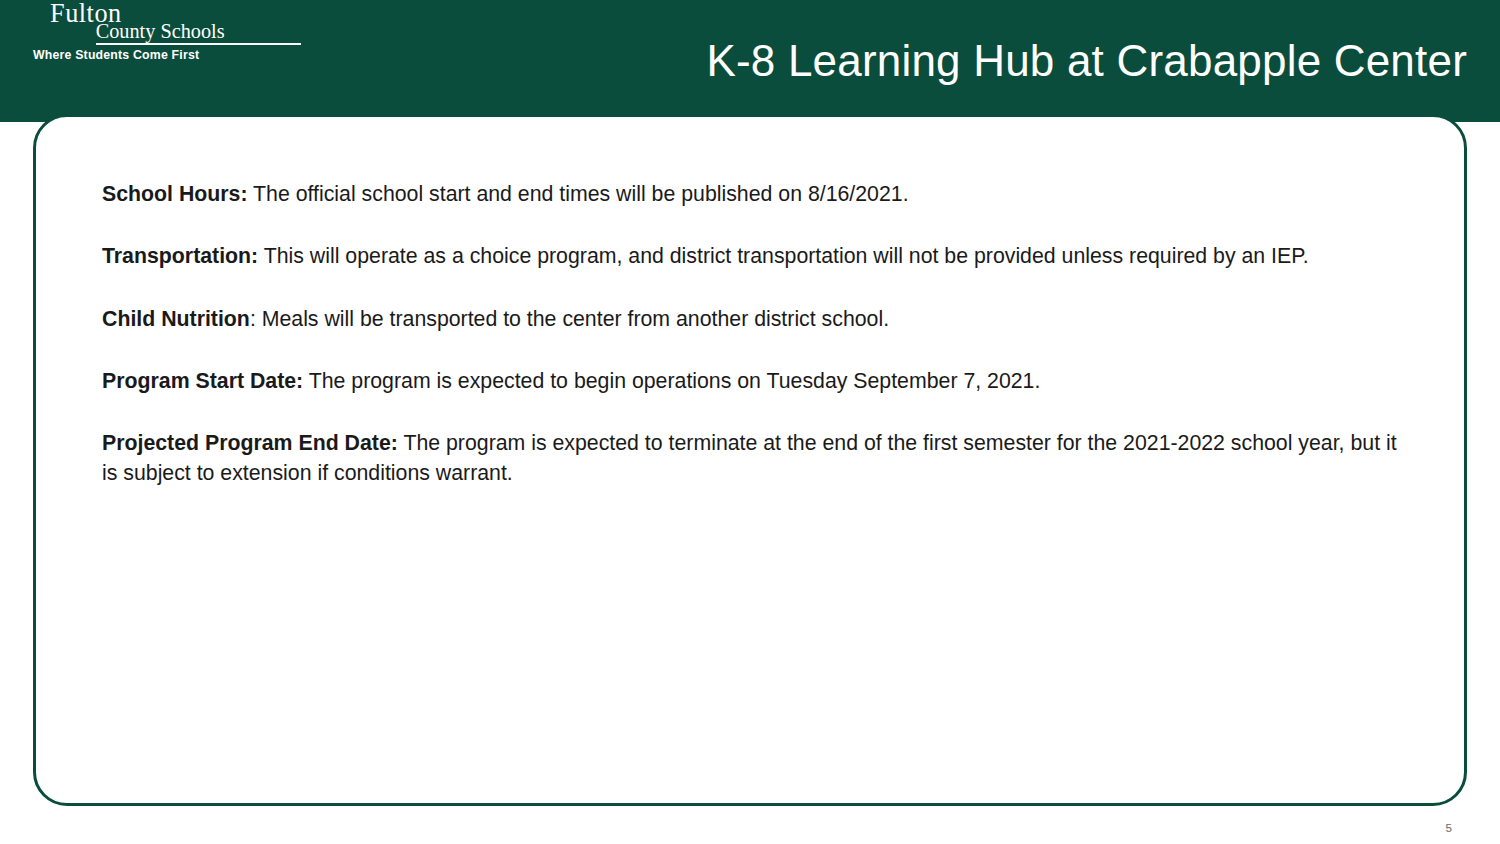Fulton County Schools Where Students Come First
K-8 Learning Hub at Crabapple Center
School Hours: The official school start and end times will be published on 8/16/2021.
Transportation: This will operate as a choice program, and district transportation will not be provided unless required by an IEP.
Child Nutrition: Meals will be transported to the center from another district school.
Program Start Date: The program is expected to begin operations on Tuesday September 7, 2021.
Projected Program End Date: The program is expected to terminate at the end of the first semester for the 2021-2022 school year, but it is subject to extension if conditions warrant.
5